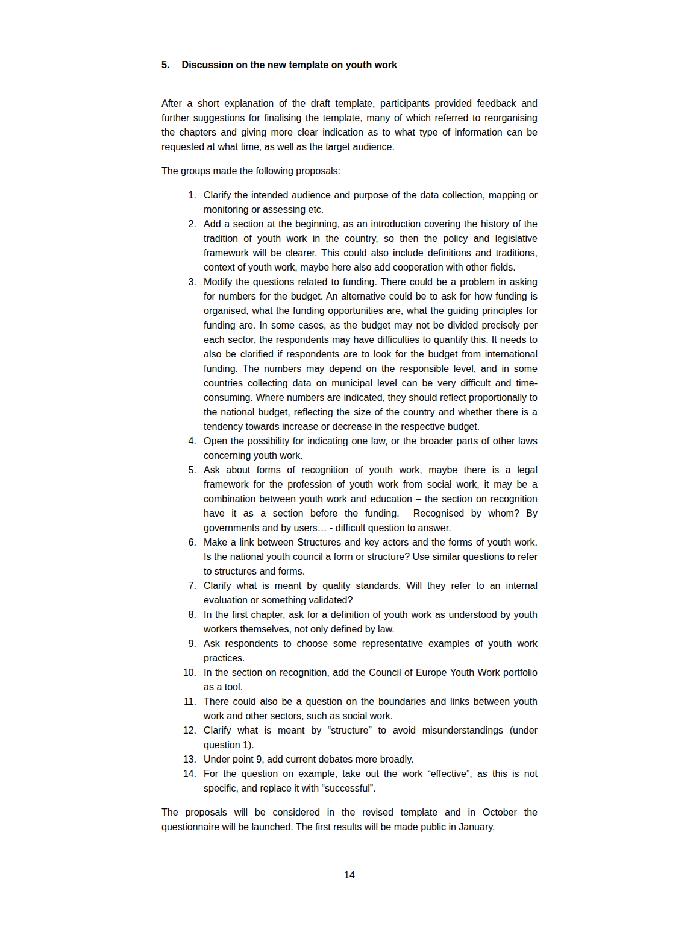5. Discussion on the new template on youth work
After a short explanation of the draft template, participants provided feedback and further suggestions for finalising the template, many of which referred to reorganising the chapters and giving more clear indication as to what type of information can be requested at what time, as well as the target audience.
The groups made the following proposals:
Clarify the intended audience and purpose of the data collection, mapping or monitoring or assessing etc.
Add a section at the beginning, as an introduction covering the history of the tradition of youth work in the country, so then the policy and legislative framework will be clearer. This could also include definitions and traditions, context of youth work, maybe here also add cooperation with other fields.
Modify the questions related to funding. There could be a problem in asking for numbers for the budget. An alternative could be to ask for how funding is organised, what the funding opportunities are, what the guiding principles for funding are. In some cases, as the budget may not be divided precisely per each sector, the respondents may have difficulties to quantify this. It needs to also be clarified if respondents are to look for the budget from international funding. The numbers may depend on the responsible level, and in some countries collecting data on municipal level can be very difficult and time-consuming. Where numbers are indicated, they should reflect proportionally to the national budget, reflecting the size of the country and whether there is a tendency towards increase or decrease in the respective budget.
Open the possibility for indicating one law, or the broader parts of other laws concerning youth work.
Ask about forms of recognition of youth work, maybe there is a legal framework for the profession of youth work from social work, it may be a combination between youth work and education – the section on recognition have it as a section before the funding. Recognised by whom? By governments and by users… - difficult question to answer.
Make a link between Structures and key actors and the forms of youth work. Is the national youth council a form or structure? Use similar questions to refer to structures and forms.
Clarify what is meant by quality standards. Will they refer to an internal evaluation or something validated?
In the first chapter, ask for a definition of youth work as understood by youth workers themselves, not only defined by law.
Ask respondents to choose some representative examples of youth work practices.
In the section on recognition, add the Council of Europe Youth Work portfolio as a tool.
There could also be a question on the boundaries and links between youth work and other sectors, such as social work.
Clarify what is meant by “structure” to avoid misunderstandings (under question 1).
Under point 9, add current debates more broadly.
For the question on example, take out the work “effective”, as this is not specific, and replace it with “successful”.
The proposals will be considered in the revised template and in October the questionnaire will be launched. The first results will be made public in January.
14